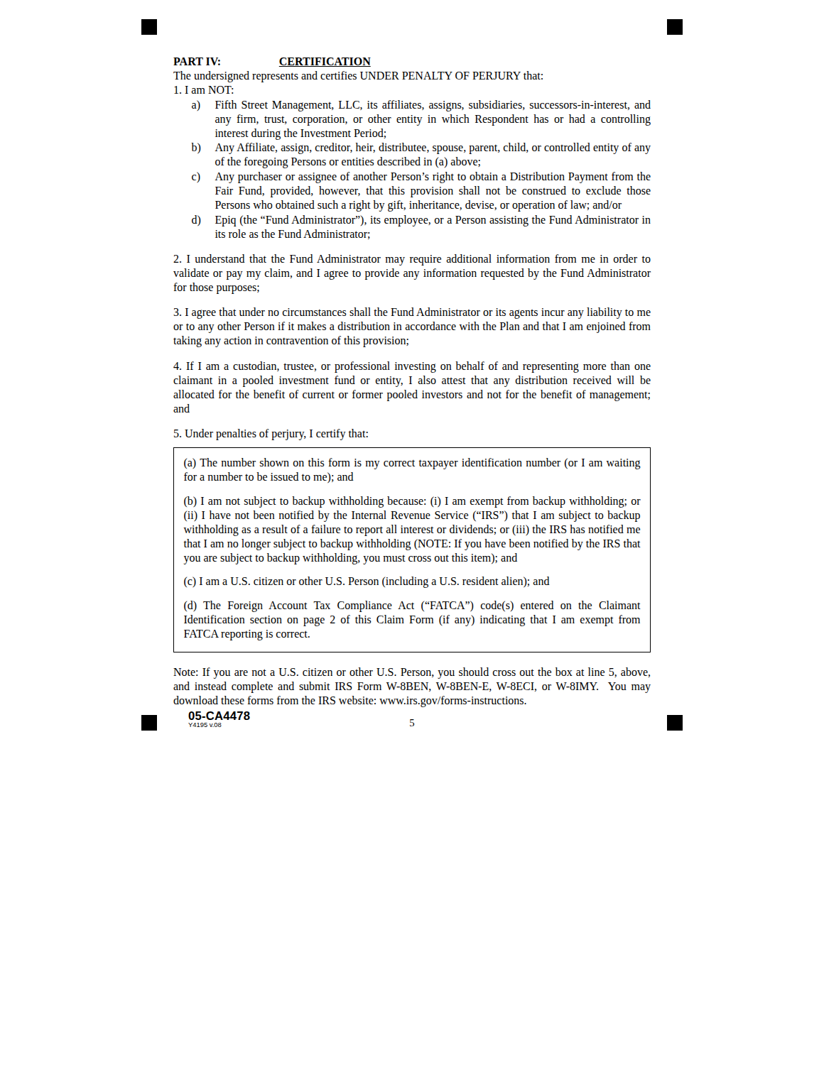PART IV: CERTIFICATION
The undersigned represents and certifies UNDER PENALTY OF PERJURY that:
1. I am NOT:
a) Fifth Street Management, LLC, its affiliates, assigns, subsidiaries, successors-in-interest, and any firm, trust, corporation, or other entity in which Respondent has or had a controlling interest during the Investment Period;
b) Any Affiliate, assign, creditor, heir, distributee, spouse, parent, child, or controlled entity of any of the foregoing Persons or entities described in (a) above;
c) Any purchaser or assignee of another Person’s right to obtain a Distribution Payment from the Fair Fund, provided, however, that this provision shall not be construed to exclude those Persons who obtained such a right by gift, inheritance, devise, or operation of law; and/or
d) Epiq (the “Fund Administrator”), its employee, or a Person assisting the Fund Administrator in its role as the Fund Administrator;
2. I understand that the Fund Administrator may require additional information from me in order to validate or pay my claim, and I agree to provide any information requested by the Fund Administrator for those purposes;
3. I agree that under no circumstances shall the Fund Administrator or its agents incur any liability to me or to any other Person if it makes a distribution in accordance with the Plan and that I am enjoined from taking any action in contravention of this provision;
4. If I am a custodian, trustee, or professional investing on behalf of and representing more than one claimant in a pooled investment fund or entity, I also attest that any distribution received will be allocated for the benefit of current or former pooled investors and not for the benefit of management; and
5. Under penalties of perjury, I certify that:
(a) The number shown on this form is my correct taxpayer identification number (or I am waiting for a number to be issued to me); and
(b) I am not subject to backup withholding because: (i) I am exempt from backup withholding; or (ii) I have not been notified by the Internal Revenue Service (“IRS”) that I am subject to backup withholding as a result of a failure to report all interest or dividends; or (iii) the IRS has notified me that I am no longer subject to backup withholding (NOTE: If you have been notified by the IRS that you are subject to backup withholding, you must cross out this item); and
(c) I am a U.S. citizen or other U.S. Person (including a U.S. resident alien); and
(d) The Foreign Account Tax Compliance Act (“FATCA”) code(s) entered on the Claimant Identification section on page 2 of this Claim Form (if any) indicating that I am exempt from FATCA reporting is correct.
Note: If you are not a U.S. citizen or other U.S. Person, you should cross out the box at line 5, above, and instead complete and submit IRS Form W-8BEN, W-8BEN-E, W-8ECI, or W-8IMY. You may download these forms from the IRS website: www.irs.gov/forms-instructions.
05-CA4478
Y4195 v.08
5